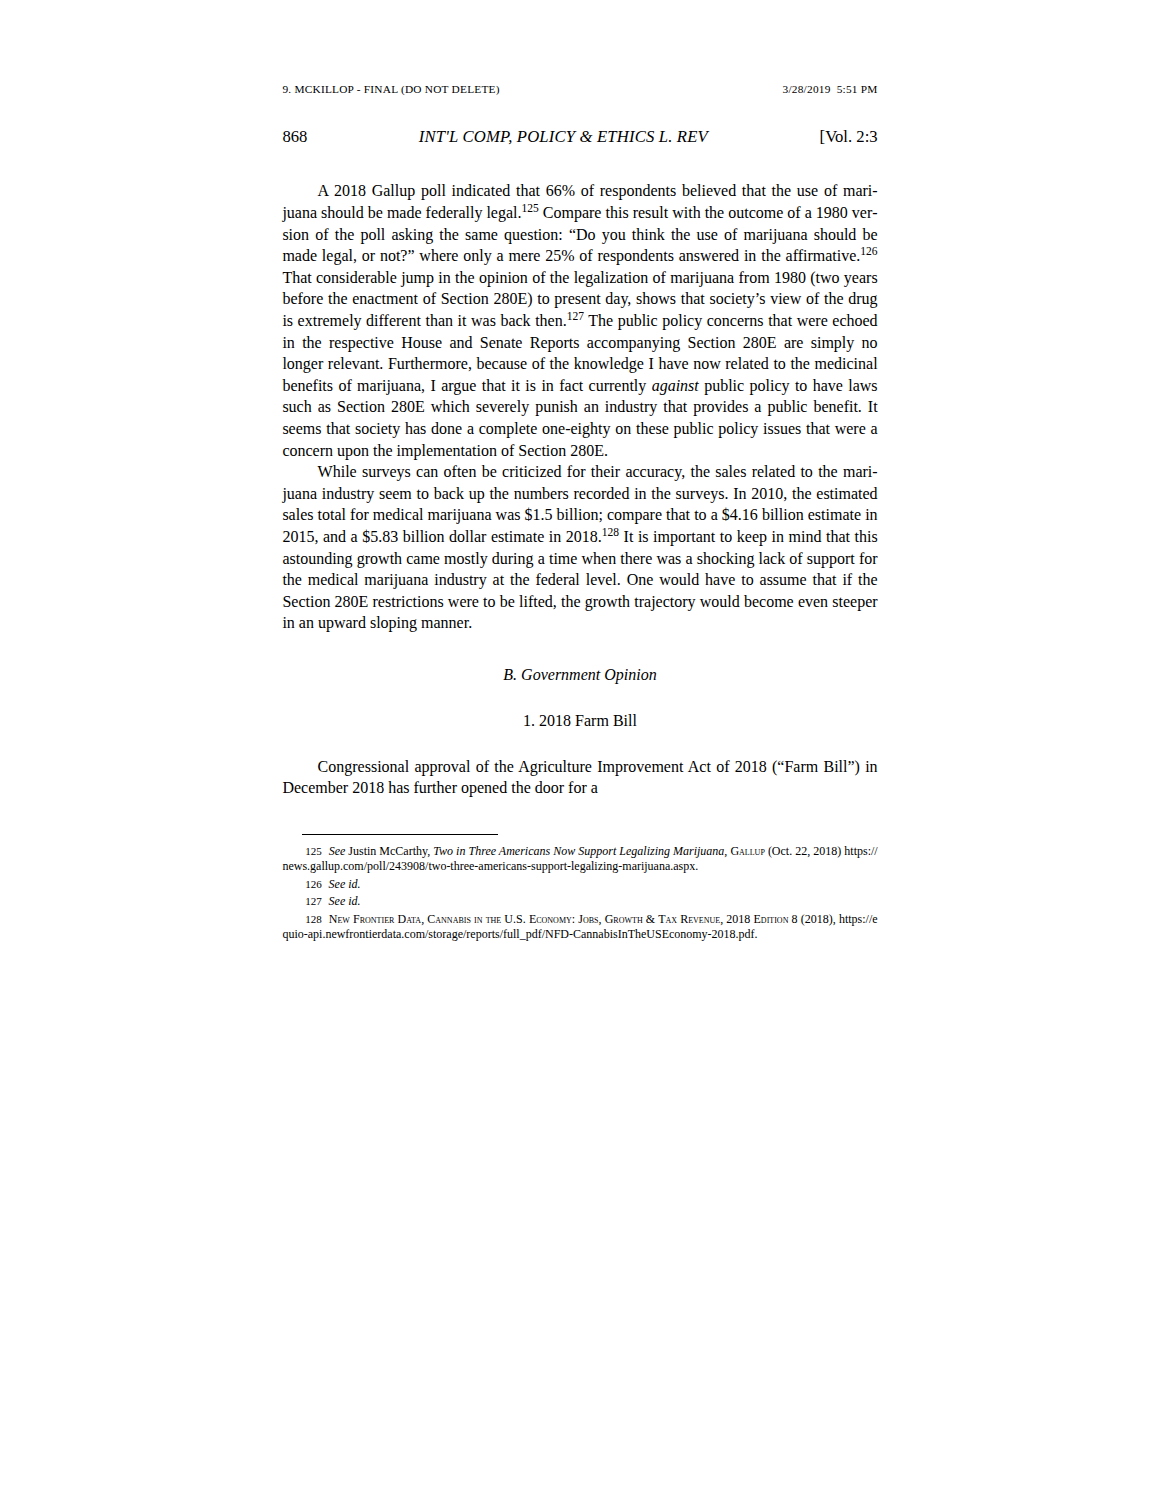9. MCKILLOP - FINAL (Do Not Delete) 3/28/2019 5:51 PM
868 INT'L COMP, POLICY & ETHICS L. REV [Vol. 2:3
A 2018 Gallup poll indicated that 66% of respondents believed that the use of marijuana should be made federally legal.125 Compare this result with the outcome of a 1980 version of the poll asking the same question: “Do you think the use of marijuana should be made legal, or not?” where only a mere 25% of respondents answered in the affirmative.126 That considerable jump in the opinion of the legalization of marijuana from 1980 (two years before the enactment of Section 280E) to present day, shows that society’s view of the drug is extremely different than it was back then.127 The public policy concerns that were echoed in the respective House and Senate Reports accompanying Section 280E are simply no longer relevant. Furthermore, because of the knowledge I have now related to the medicinal benefits of marijuana, I argue that it is in fact currently against public policy to have laws such as Section 280E which severely punish an industry that provides a public benefit. It seems that society has done a complete one-eighty on these public policy issues that were a concern upon the implementation of Section 280E.
While surveys can often be criticized for their accuracy, the sales related to the marijuana industry seem to back up the numbers recorded in the surveys. In 2010, the estimated sales total for medical marijuana was $1.5 billion; compare that to a $4.16 billion estimate in 2015, and a $5.83 billion dollar estimate in 2018.128 It is important to keep in mind that this astounding growth came mostly during a time when there was a shocking lack of support for the medical marijuana industry at the federal level. One would have to assume that if the Section 280E restrictions were to be lifted, the growth trajectory would become even steeper in an upward sloping manner.
B. Government Opinion
1. 2018 Farm Bill
Congressional approval of the Agriculture Improvement Act of 2018 (“Farm Bill”) in December 2018 has further opened the door for a
125 See Justin McCarthy, Two in Three Americans Now Support Legalizing Marijuana, Gallup (Oct. 22, 2018) https://news.gallup.com/poll/243908/two-three-americans-support-legalizing-marijuana.aspx.
126 See id.
127 See id.
128 New Frontier Data, Cannabis in the U.S. Economy: Jobs, Growth & Tax Revenue, 2018 Edition 8 (2018), https://equio-api.newfrontierdata.com/storage/reports/full_pdf/NFD-CannabisInTheUSEconomy-2018.pdf.